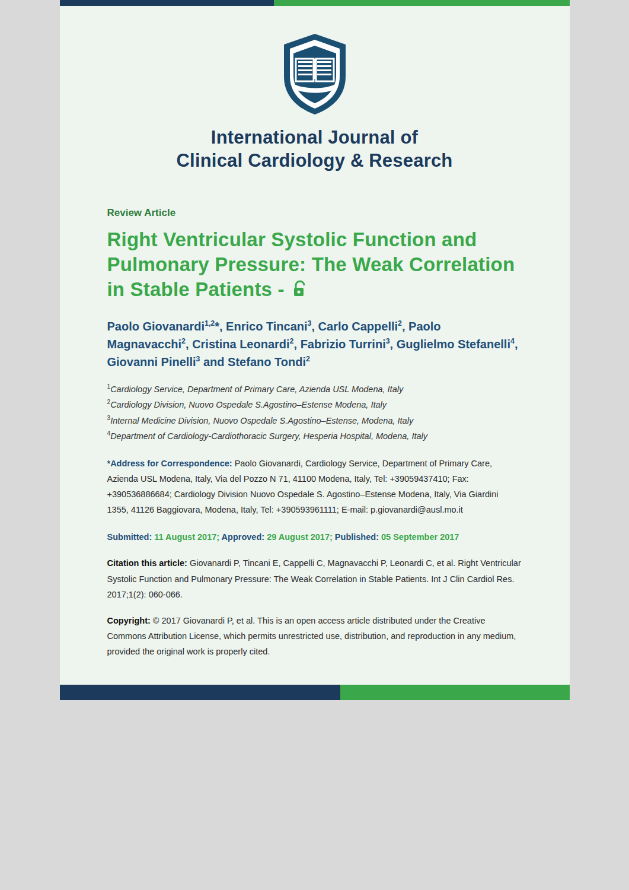International Journal of
Clinical Cardiology & Research
Review Article
Right Ventricular Systolic Function and Pulmonary Pressure: The Weak Correlation in Stable Patients -
Paolo Giovanardi1,2*, Enrico Tincani3, Carlo Cappelli2, Paolo Magnavacchi2, Cristina Leonardi2, Fabrizio Turrini3, Guglielmo Stefanelli4, Giovanni Pinelli3 and Stefano Tondi2
1Cardiology Service, Department of Primary Care, Azienda USL Modena, Italy
2Cardiology Division, Nuovo Ospedale S.Agostino–Estense Modena, Italy
3Internal Medicine Division, Nuovo Ospedale S.Agostino–Estense, Modena, Italy
4Department of Cardiology-Cardiothoracic Surgery, Hesperia Hospital, Modena, Italy
*Address for Correspondence: Paolo Giovanardi, Cardiology Service, Department of Primary Care, Azienda USL Modena, Italy, Via del Pozzo N 71, 41100 Modena, Italy, Tel: +39059437410; Fax: +390536886684; Cardiology Division Nuovo Ospedale S. Agostino–Estense Modena, Italy, Via Giardini 1355, 41126 Baggiovara, Modena, Italy, Tel: +390593961111; E-mail: p.giovanardi@ausl.mo.it
Submitted: 11 August 2017; Approved: 29 August 2017; Published: 05 September 2017
Citation this article: Giovanardi P, Tincani E, Cappelli C, Magnavacchi P, Leonardi C, et al. Right Ventricular Systolic Function and Pulmonary Pressure: The Weak Correlation in Stable Patients. Int J Clin Cardiol Res. 2017;1(2): 060-066.
Copyright: © 2017 Giovanardi P, et al. This is an open access article distributed under the Creative Commons Attribution License, which permits unrestricted use, distribution, and reproduction in any medium, provided the original work is properly cited.